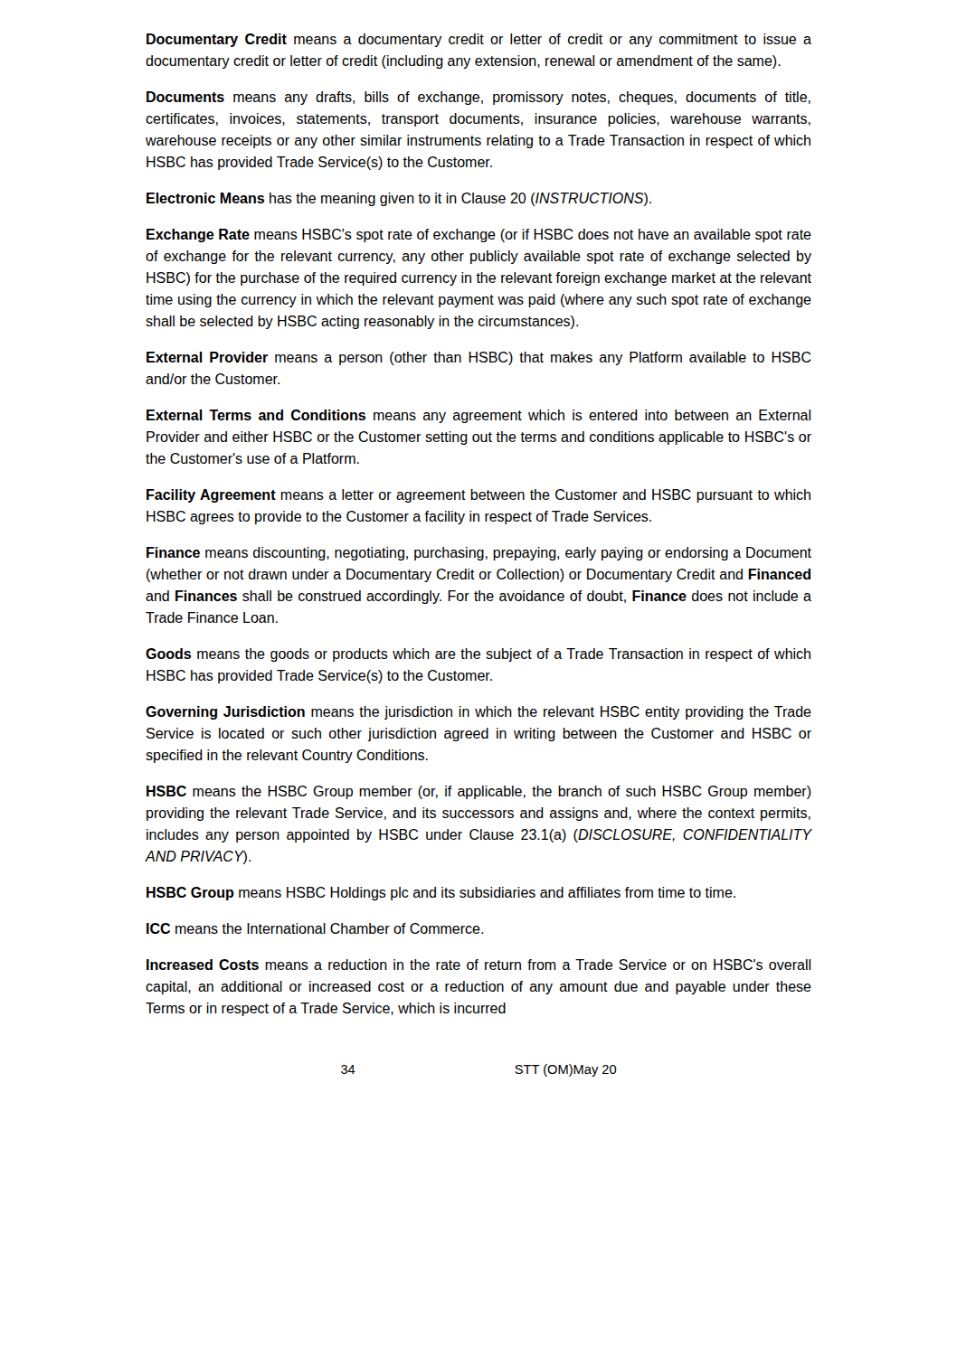Documentary Credit
means a documentary credit or letter of credit or any commitment to issue a documentary credit or letter of credit (including any extension, renewal or amendment of the same).
Documents
means any drafts, bills of exchange, promissory notes, cheques, documents of title, certificates, invoices, statements, transport documents, insurance policies, warehouse warrants, warehouse receipts or any other similar instruments relating to a Trade Transaction in respect of which HSBC has provided Trade Service(s) to the Customer.
Electronic Means
has the meaning given to it in Clause 20 (INSTRUCTIONS).
Exchange Rate
means HSBC's spot rate of exchange (or if HSBC does not have an available spot rate of exchange for the relevant currency, any other publicly available spot rate of exchange selected by HSBC) for the purchase of the required currency in the relevant foreign exchange market at the relevant time using the currency in which the relevant payment was paid (where any such spot rate of exchange shall be selected by HSBC acting reasonably in the circumstances).
External Provider
means a person (other than HSBC) that makes any Platform available to HSBC and/or the Customer.
External Terms and Conditions
means any agreement which is entered into between an External Provider and either HSBC or the Customer setting out the terms and conditions applicable to HSBC's or the Customer's use of a Platform.
Facility Agreement
means a letter or agreement between the Customer and HSBC pursuant to which HSBC agrees to provide to the Customer a facility in respect of Trade Services.
Finance
means discounting, negotiating, purchasing, prepaying, early paying or endorsing a Document (whether or not drawn under a Documentary Credit or Collection) or Documentary Credit and Financed and Finances shall be construed accordingly. For the avoidance of doubt, Finance does not include a Trade Finance Loan.
Goods
means the goods or products which are the subject of a Trade Transaction in respect of which HSBC has provided Trade Service(s) to the Customer.
Governing Jurisdiction
means the jurisdiction in which the relevant HSBC entity providing the Trade Service is located or such other jurisdiction agreed in writing between the Customer and HSBC or specified in the relevant Country Conditions.
HSBC
means the HSBC Group member (or, if applicable, the branch of such HSBC Group member) providing the relevant Trade Service, and its successors and assigns and, where the context permits, includes any person appointed by HSBC under Clause 23.1(a) (DISCLOSURE, CONFIDENTIALITY AND PRIVACY).
HSBC Group
means HSBC Holdings plc and its subsidiaries and affiliates from time to time.
ICC
means the International Chamber of Commerce.
Increased Costs
means a reduction in the rate of return from a Trade Service or on HSBC's overall capital, an additional or increased cost or a reduction of any amount due and payable under these Terms or in respect of a Trade Service, which is incurred
34 STT (OM)May 20